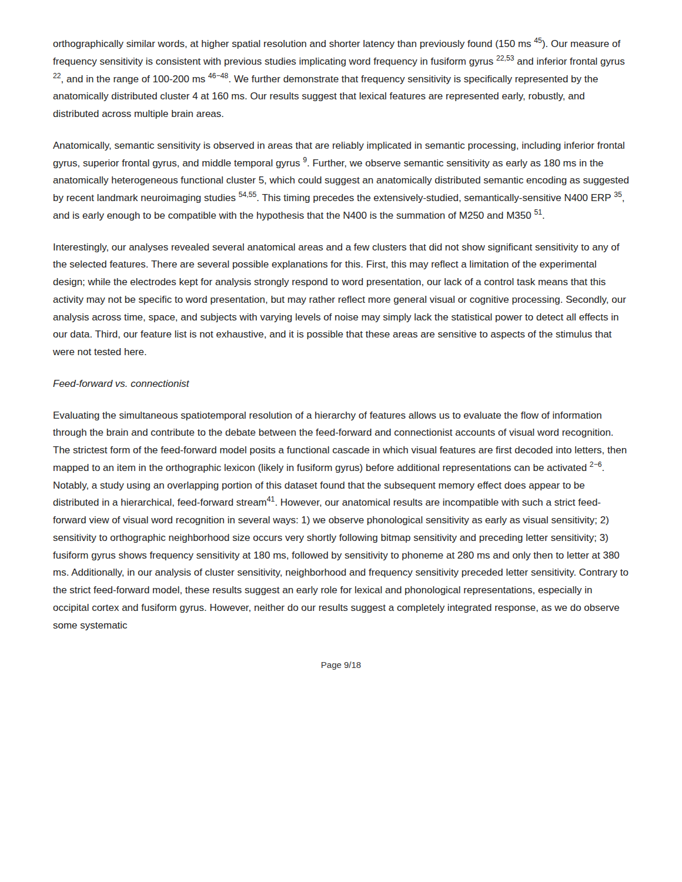orthographically similar words, at higher spatial resolution and shorter latency than previously found (150 ms 45). Our measure of frequency sensitivity is consistent with previous studies implicating word frequency in fusiform gyrus 22,53 and inferior frontal gyrus 22, and in the range of 100-200 ms 46−48. We further demonstrate that frequency sensitivity is specifically represented by the anatomically distributed cluster 4 at 160 ms. Our results suggest that lexical features are represented early, robustly, and distributed across multiple brain areas.
Anatomically, semantic sensitivity is observed in areas that are reliably implicated in semantic processing, including inferior frontal gyrus, superior frontal gyrus, and middle temporal gyrus 9. Further, we observe semantic sensitivity as early as 180 ms in the anatomically heterogeneous functional cluster 5, which could suggest an anatomically distributed semantic encoding as suggested by recent landmark neuroimaging studies 54,55. This timing precedes the extensively-studied, semantically-sensitive N400 ERP 35, and is early enough to be compatible with the hypothesis that the N400 is the summation of M250 and M350 51.
Interestingly, our analyses revealed several anatomical areas and a few clusters that did not show significant sensitivity to any of the selected features. There are several possible explanations for this. First, this may reflect a limitation of the experimental design; while the electrodes kept for analysis strongly respond to word presentation, our lack of a control task means that this activity may not be specific to word presentation, but may rather reflect more general visual or cognitive processing. Secondly, our analysis across time, space, and subjects with varying levels of noise may simply lack the statistical power to detect all effects in our data. Third, our feature list is not exhaustive, and it is possible that these areas are sensitive to aspects of the stimulus that were not tested here.
Feed-forward vs. connectionist
Evaluating the simultaneous spatiotemporal resolution of a hierarchy of features allows us to evaluate the flow of information through the brain and contribute to the debate between the feed-forward and connectionist accounts of visual word recognition. The strictest form of the feed-forward model posits a functional cascade in which visual features are first decoded into letters, then mapped to an item in the orthographic lexicon (likely in fusiform gyrus) before additional representations can be activated 2−6. Notably, a study using an overlapping portion of this dataset found that the subsequent memory effect does appear to be distributed in a hierarchical, feed-forward stream41. However, our anatomical results are incompatible with such a strict feed-forward view of visual word recognition in several ways: 1) we observe phonological sensitivity as early as visual sensitivity; 2) sensitivity to orthographic neighborhood size occurs very shortly following bitmap sensitivity and preceding letter sensitivity; 3) fusiform gyrus shows frequency sensitivity at 180 ms, followed by sensitivity to phoneme at 280 ms and only then to letter at 380 ms. Additionally, in our analysis of cluster sensitivity, neighborhood and frequency sensitivity preceded letter sensitivity. Contrary to the strict feed-forward model, these results suggest an early role for lexical and phonological representations, especially in occipital cortex and fusiform gyrus. However, neither do our results suggest a completely integrated response, as we do observe some systematic
Page 9/18